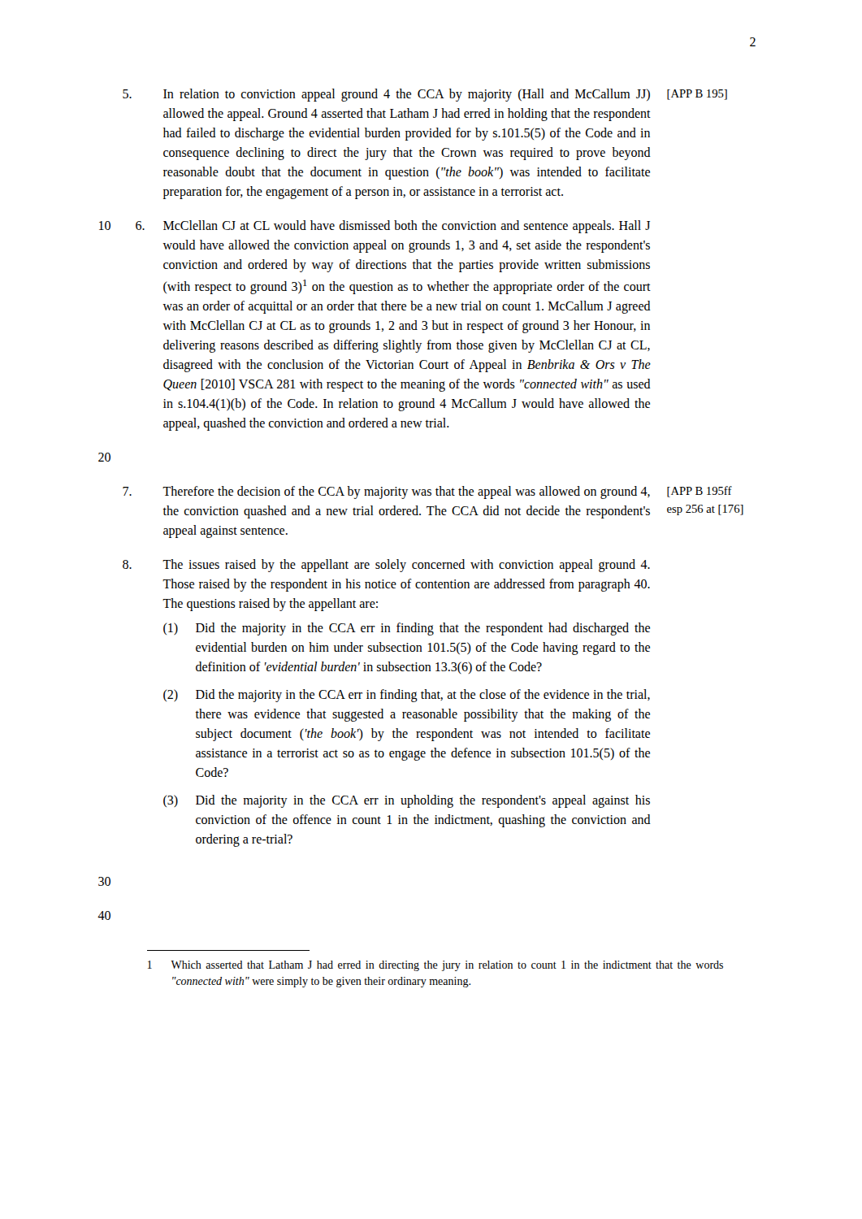2
5.
In relation to conviction appeal ground 4 the CCA by majority (Hall and McCallum JJ) allowed the appeal. Ground 4 asserted that Latham J had erred in holding that the respondent had failed to discharge the evidential burden provided for by s.101.5(5) of the Code and in consequence declining to direct the jury that the Crown was required to prove beyond reasonable doubt that the document in question ("the book") was intended to facilitate preparation for, the engagement of a person in, or assistance in a terrorist act.
[APP B 195]
106.
McClellan CJ at CL would have dismissed both the conviction and sentence appeals. Hall J would have allowed the conviction appeal on grounds 1, 3 and 4, set aside the respondent's conviction and ordered by way of directions that the parties provide written submissions (with respect to ground 3)1 on the question as to whether the appropriate order of the court was an order of acquittal or an order that there be a new trial on count 1. McCallum J agreed with McClellan CJ at CL as to grounds 1, 2 and 3 but in respect of ground 3 her Honour, in delivering reasons described as differing slightly from those given by McClellan CJ at CL, disagreed with the conclusion of the Victorian Court of Appeal in Benbrika & Ors v The Queen [2010] VSCA 281 with respect to the meaning of the words "connected with" as used in s.104.4(1)(b) of the Code. In relation to ground 4 McCallum J would have allowed the appeal, quashed the conviction and ordered a new trial.
20
7.
Therefore the decision of the CCA by majority was that the appeal was allowed on ground 4, the conviction quashed and a new trial ordered. The CCA did not decide the respondent's appeal against sentence.
[APP B 195ff
esp 256 at [176]
8.
The issues raised by the appellant are solely concerned with conviction appeal ground 4. Those raised by the respondent in his notice of contention are addressed from paragraph 40. The questions raised by the appellant are:
Did the majority in the CCA err in finding that the respondent had discharged the evidential burden on him under subsection 101.5(5) of the Code having regard to the definition of 'evidential burden' in subsection 13.3(6) of the Code?
Did the majority in the CCA err in finding that, at the close of the evidence in the trial, there was evidence that suggested a reasonable possibility that the making of the subject document ('the book') by the respondent was not intended to facilitate assistance in a terrorist act so as to engage the defence in subsection 101.5(5) of the Code?
Did the majority in the CCA err in upholding the respondent's appeal against his conviction of the offence in count 1 in the indictment, quashing the conviction and ordering a re-trial?
30
40
1
Which asserted that Latham J had erred in directing the jury in relation to count 1 in the indictment that the words "connected with" were simply to be given their ordinary meaning.